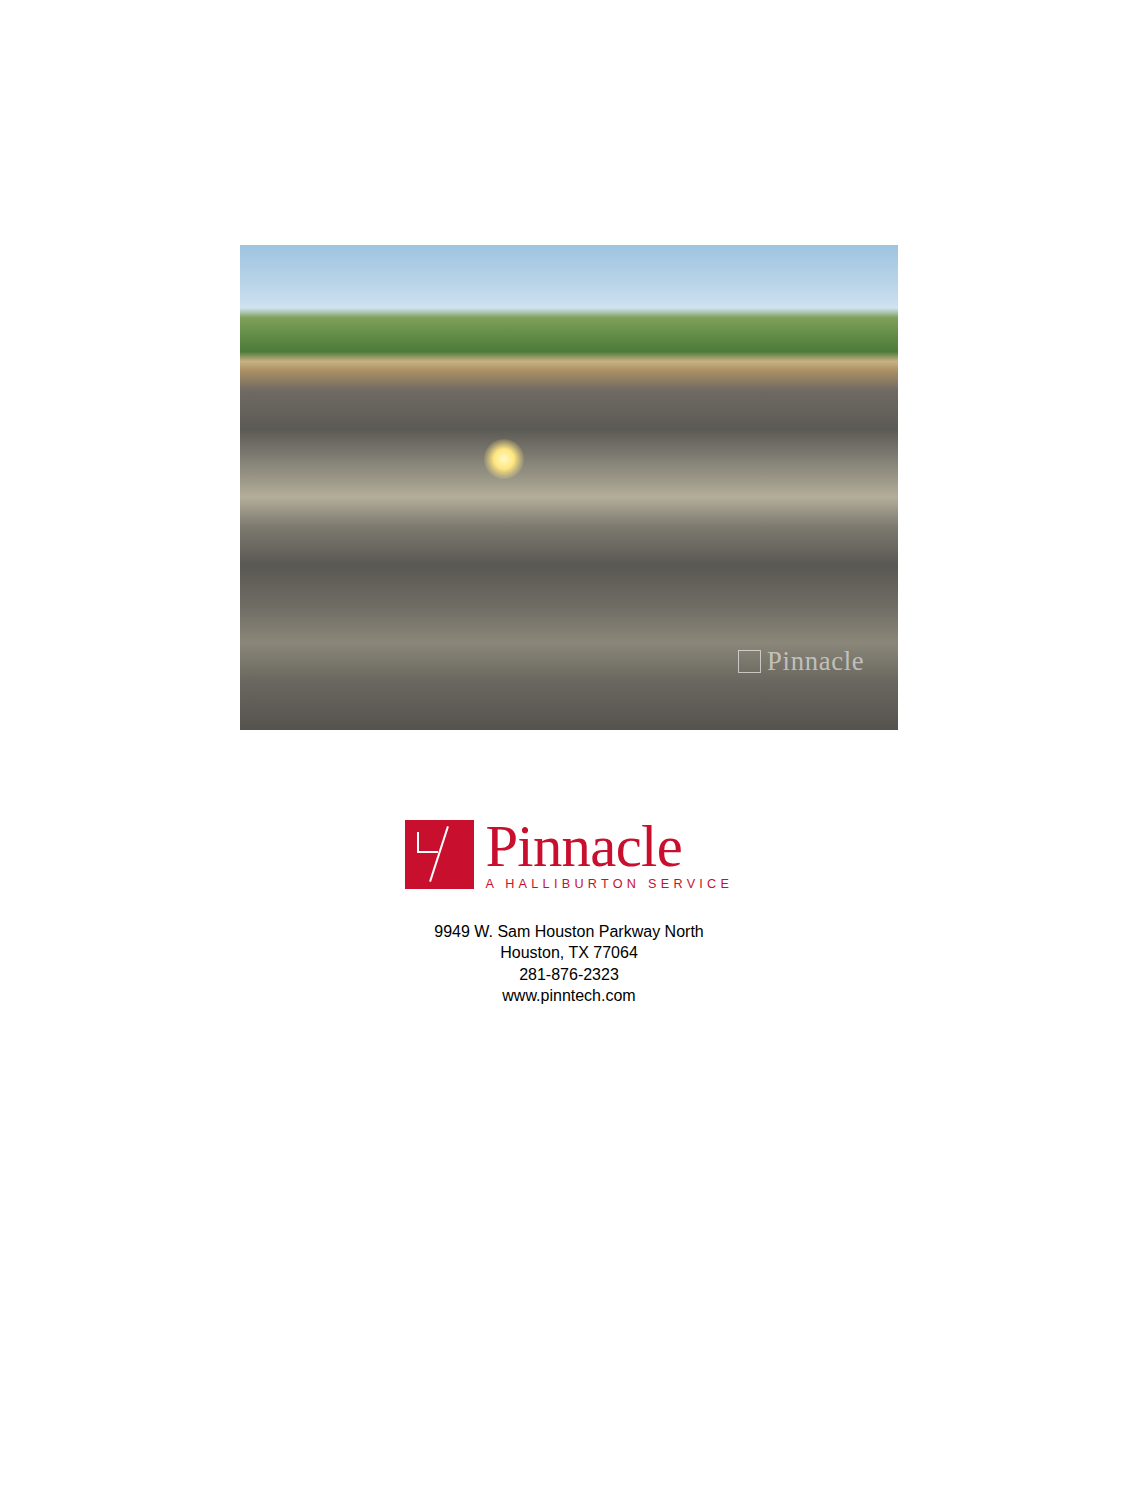Pinnacle
Pinnacle
A Halliburton Service
9949 W. Sam Houston Parkway North
Houston, TX 77064
281-876-2323
www.pinntech.com